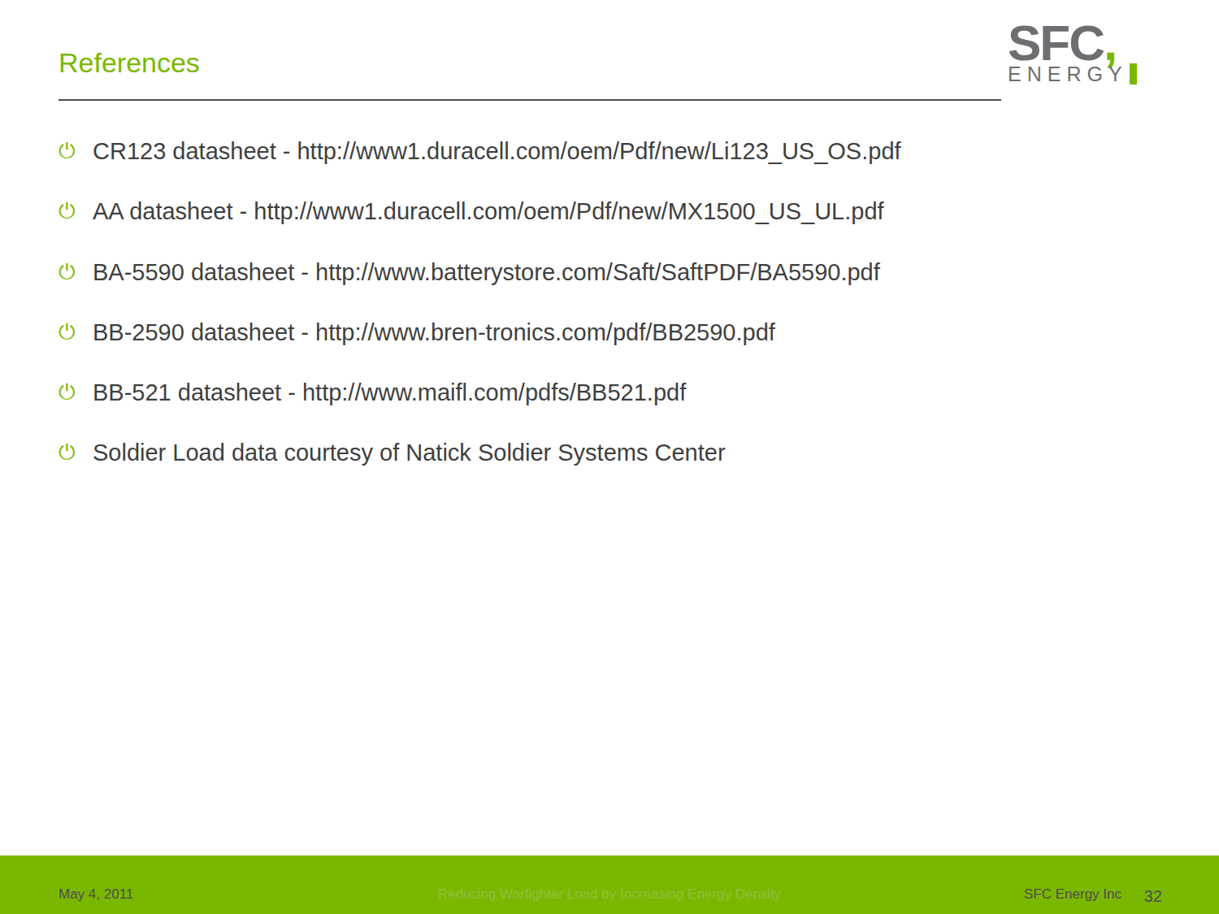References
SFC,
ENERGY
CR123 datasheet - http://www1.duracell.com/oem/Pdf/new/Li123_US_OS.pdf
AA datasheet - http://www1.duracell.com/oem/Pdf/new/MX1500_US_UL.pdf
BA-5590 datasheet - http://www.batterystore.com/Saft/SaftPDF/BA5590.pdf
BB-2590 datasheet - http://www.bren-tronics.com/pdf/BB2590.pdf
BB-521 datasheet - http://www.maifl.com/pdfs/BB521.pdf
Soldier Load data courtesy of Natick Soldier Systems Center
May 4, 2011
Reducing Warfighter Load by Increasing Energy Density
SFC Energy Inc
32